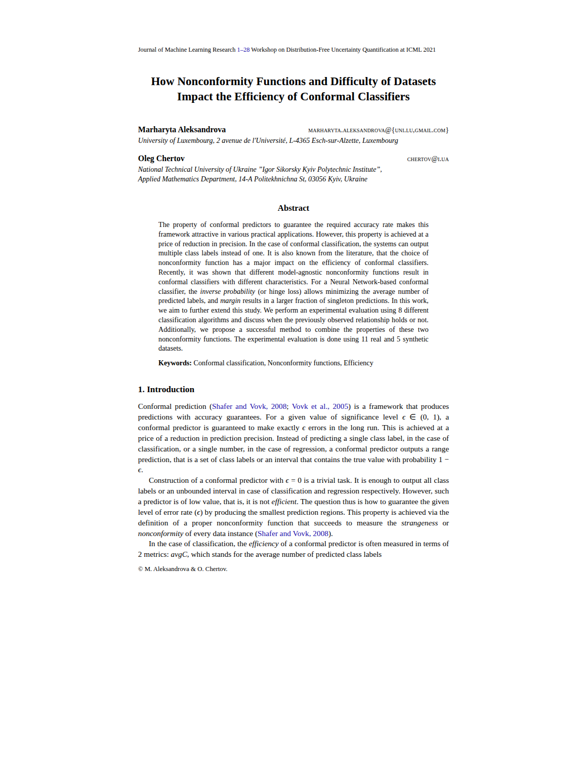Journal of Machine Learning Research 1–28 Workshop on Distribution-Free Uncertainty Quantification at ICML 2021
How Nonconformity Functions and Difficulty of Datasets
Impact the Efficiency of Conformal Classifiers
Marharyta Aleksandrova marharyta.aleksandrova@{uni.lu,gmail.com}
University of Luxembourg, 2 avenue de l'Université, L-4365 Esch-sur-Alzette, Luxembourg
Oleg Chertov chertov@i.ua
National Technical University of Ukraine ”Igor Sikorsky Kyiv Polytechnic Institute”,
Applied Mathematics Department, 14-A Politekhnichna St, 03056 Kyiv, Ukraine
Abstract
The property of conformal predictors to guarantee the required accuracy rate makes this framework attractive in various practical applications. However, this property is achieved at a price of reduction in precision. In the case of conformal classification, the systems can output multiple class labels instead of one. It is also known from the literature, that the choice of nonconformity function has a major impact on the efficiency of conformal classifiers. Recently, it was shown that different model-agnostic nonconformity functions result in conformal classifiers with different characteristics. For a Neural Network-based conformal classifier, the inverse probability (or hinge loss) allows minimizing the average number of predicted labels, and margin results in a larger fraction of singleton predictions. In this work, we aim to further extend this study. We perform an experimental evaluation using 8 different classification algorithms and discuss when the previously observed relationship holds or not. Additionally, we propose a successful method to combine the properties of these two nonconformity functions. The experimental evaluation is done using 11 real and 5 synthetic datasets.
Keywords: Conformal classification, Nonconformity functions, Efficiency
1. Introduction
Conformal prediction (Shafer and Vovk, 2008; Vovk et al., 2005) is a framework that produces predictions with accuracy guarantees. For a given value of significance level ϵ ∈ (0, 1), a conformal predictor is guaranteed to make exactly ϵ errors in the long run. This is achieved at a price of a reduction in prediction precision. Instead of predicting a single class label, in the case of classification, or a single number, in the case of regression, a conformal predictor outputs a range prediction, that is a set of class labels or an interval that contains the true value with probability 1 − ϵ.
Construction of a conformal predictor with ϵ = 0 is a trivial task. It is enough to output all class labels or an unbounded interval in case of classification and regression respectively. However, such a predictor is of low value, that is, it is not efficient. The question thus is how to guarantee the given level of error rate (ϵ) by producing the smallest prediction regions. This property is achieved via the definition of a proper nonconformity function that succeeds to measure the strangeness or nonconformity of every data instance (Shafer and Vovk, 2008).
In the case of classification, the efficiency of a conformal predictor is often measured in terms of 2 metrics: avgC, which stands for the average number of predicted class labels
© M. Aleksandrova & O. Chertov.